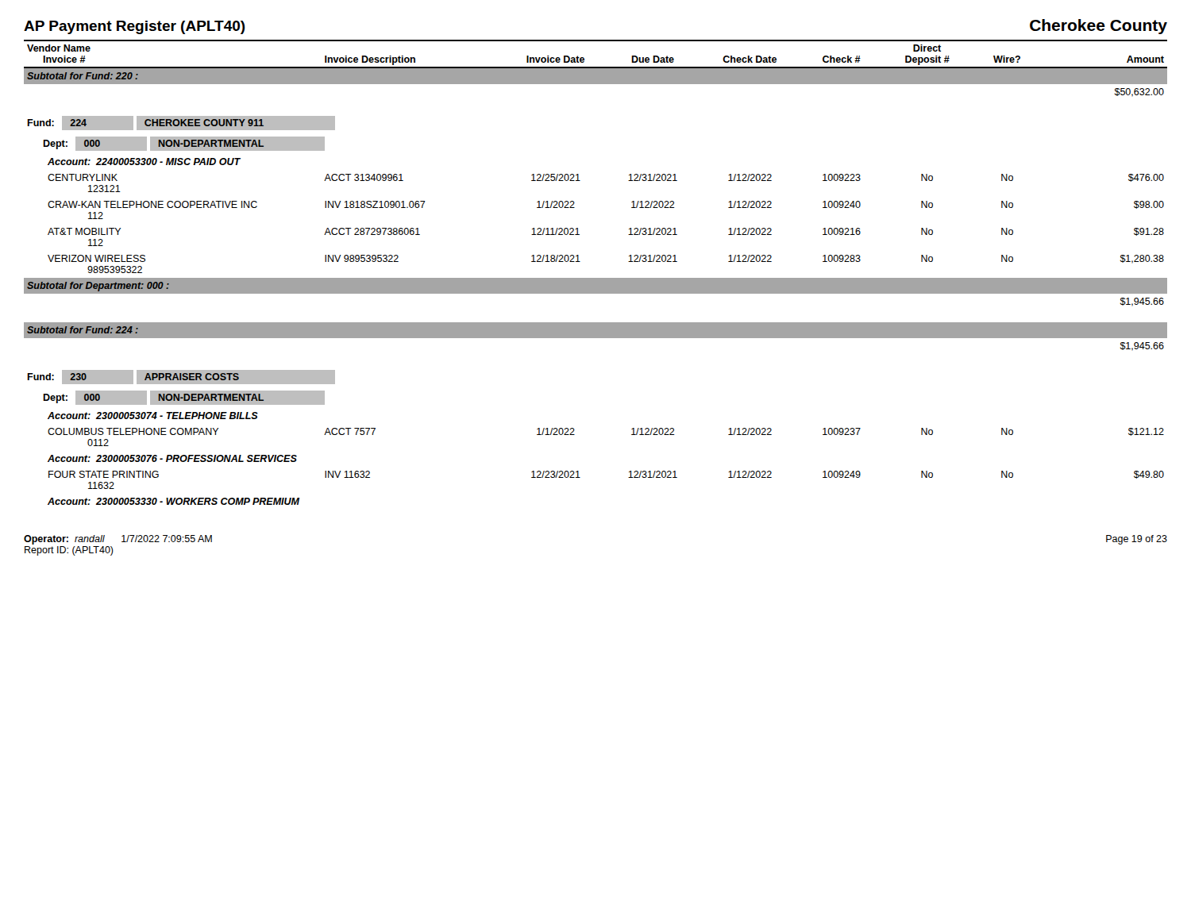AP Payment Register (APLT40)
Cherokee County
| Vendor Name Invoice # | Invoice Description | Invoice Date | Due Date | Check Date | Check # | Direct Deposit # | Wire? | Amount |
| --- | --- | --- | --- | --- | --- | --- | --- | --- |
| Subtotal for Fund: 220 : |
| | $50,632.00 |
| Fund: 224 CHEROKEE COUNTY 911 |
| Dept: 000 NON-DEPARTMENTAL |
| Account: 22400053300 - MISC PAID OUT |
| CENTURYLINK 123121 | ACCT 313409961 | 12/25/2021 | 12/31/2021 | 1/12/2022 | 1009223 | No | No | $476.00 |
| CRAW-KAN TELEPHONE COOPERATIVE INC 112 | INV 1818SZ10901.067 | 1/1/2022 | 1/12/2022 | 1/12/2022 | 1009240 | No | No | $98.00 |
| AT&T MOBILITY 112 | ACCT 287297386061 | 12/11/2021 | 12/31/2021 | 1/12/2022 | 1009216 | No | No | $91.28 |
| VERIZON WIRELESS 9895395322 | INV 9895395322 | 12/18/2021 | 12/31/2021 | 1/12/2022 | 1009283 | No | No | $1,280.38 |
| Subtotal for Department: 000 : |
| | $1,945.66 |
| Subtotal for Fund: 224 : |
| | $1,945.66 |
| Fund: 230 APPRAISER COSTS |
| Dept: 000 NON-DEPARTMENTAL |
| Account: 23000053074 - TELEPHONE BILLS |
| COLUMBUS TELEPHONE COMPANY 0112 | ACCT 7577 | 1/1/2022 | 1/12/2022 | 1/12/2022 | 1009237 | No | No | $121.12 |
| Account: 23000053076 - PROFESSIONAL SERVICES |
| FOUR STATE PRINTING 11632 | INV 11632 | 12/23/2021 | 12/31/2021 | 1/12/2022 | 1009249 | No | No | $49.80 |
| Account: 23000053330 - WORKERS COMP PREMIUM |
Operator: randall 1/7/2022 7:09:55 AM
Report ID: (APLT40)
Page 19 of 23